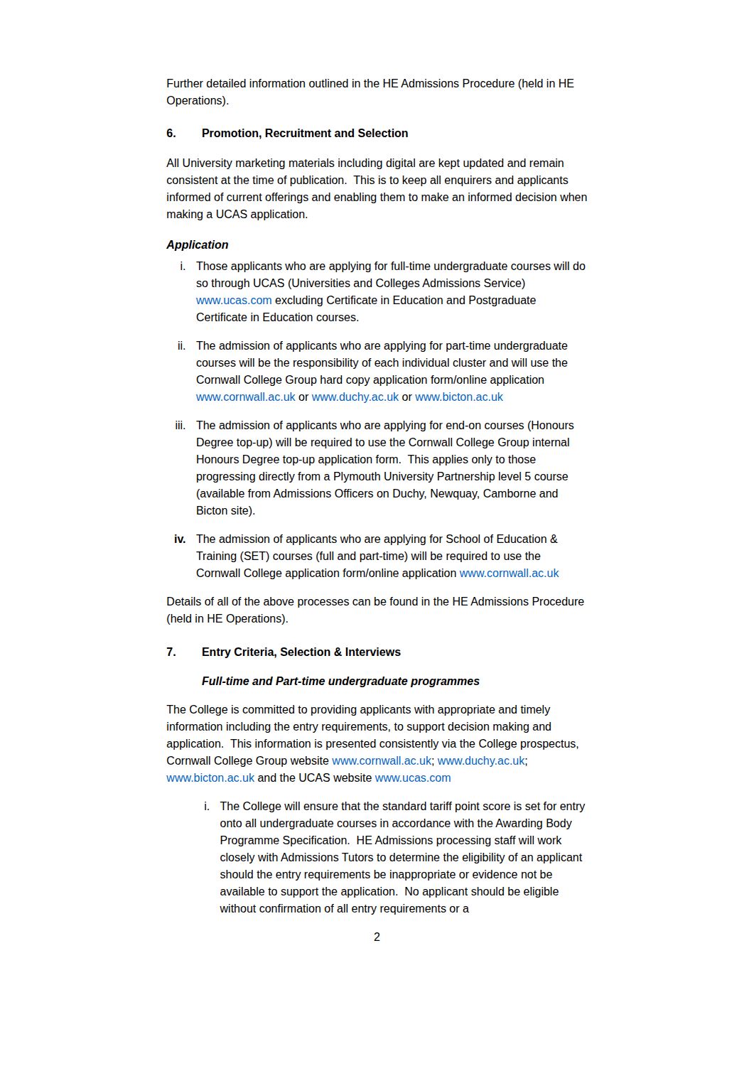Further detailed information outlined in the HE Admissions Procedure (held in HE Operations).
6. Promotion, Recruitment and Selection
All University marketing materials including digital are kept updated and remain consistent at the time of publication. This is to keep all enquirers and applicants informed of current offerings and enabling them to make an informed decision when making a UCAS application.
Application
i. Those applicants who are applying for full-time undergraduate courses will do so through UCAS (Universities and Colleges Admissions Service) www.ucas.com excluding Certificate in Education and Postgraduate Certificate in Education courses.
ii. The admission of applicants who are applying for part-time undergraduate courses will be the responsibility of each individual cluster and will use the Cornwall College Group hard copy application form/online application www.cornwall.ac.uk or www.duchy.ac.uk or www.bicton.ac.uk
iii. The admission of applicants who are applying for end-on courses (Honours Degree top-up) will be required to use the Cornwall College Group internal Honours Degree top-up application form. This applies only to those progressing directly from a Plymouth University Partnership level 5 course (available from Admissions Officers on Duchy, Newquay, Camborne and Bicton site).
iv. The admission of applicants who are applying for School of Education & Training (SET) courses (full and part-time) will be required to use the Cornwall College application form/online application www.cornwall.ac.uk
Details of all of the above processes can be found in the HE Admissions Procedure (held in HE Operations).
7. Entry Criteria, Selection & Interviews
Full-time and Part-time undergraduate programmes
The College is committed to providing applicants with appropriate and timely information including the entry requirements, to support decision making and application. This information is presented consistently via the College prospectus, Cornwall College Group website www.cornwall.ac.uk; www.duchy.ac.uk; www.bicton.ac.uk and the UCAS website www.ucas.com
i. The College will ensure that the standard tariff point score is set for entry onto all undergraduate courses in accordance with the Awarding Body Programme Specification. HE Admissions processing staff will work closely with Admissions Tutors to determine the eligibility of an applicant should the entry requirements be inappropriate or evidence not be available to support the application. No applicant should be eligible without confirmation of all entry requirements or a
2